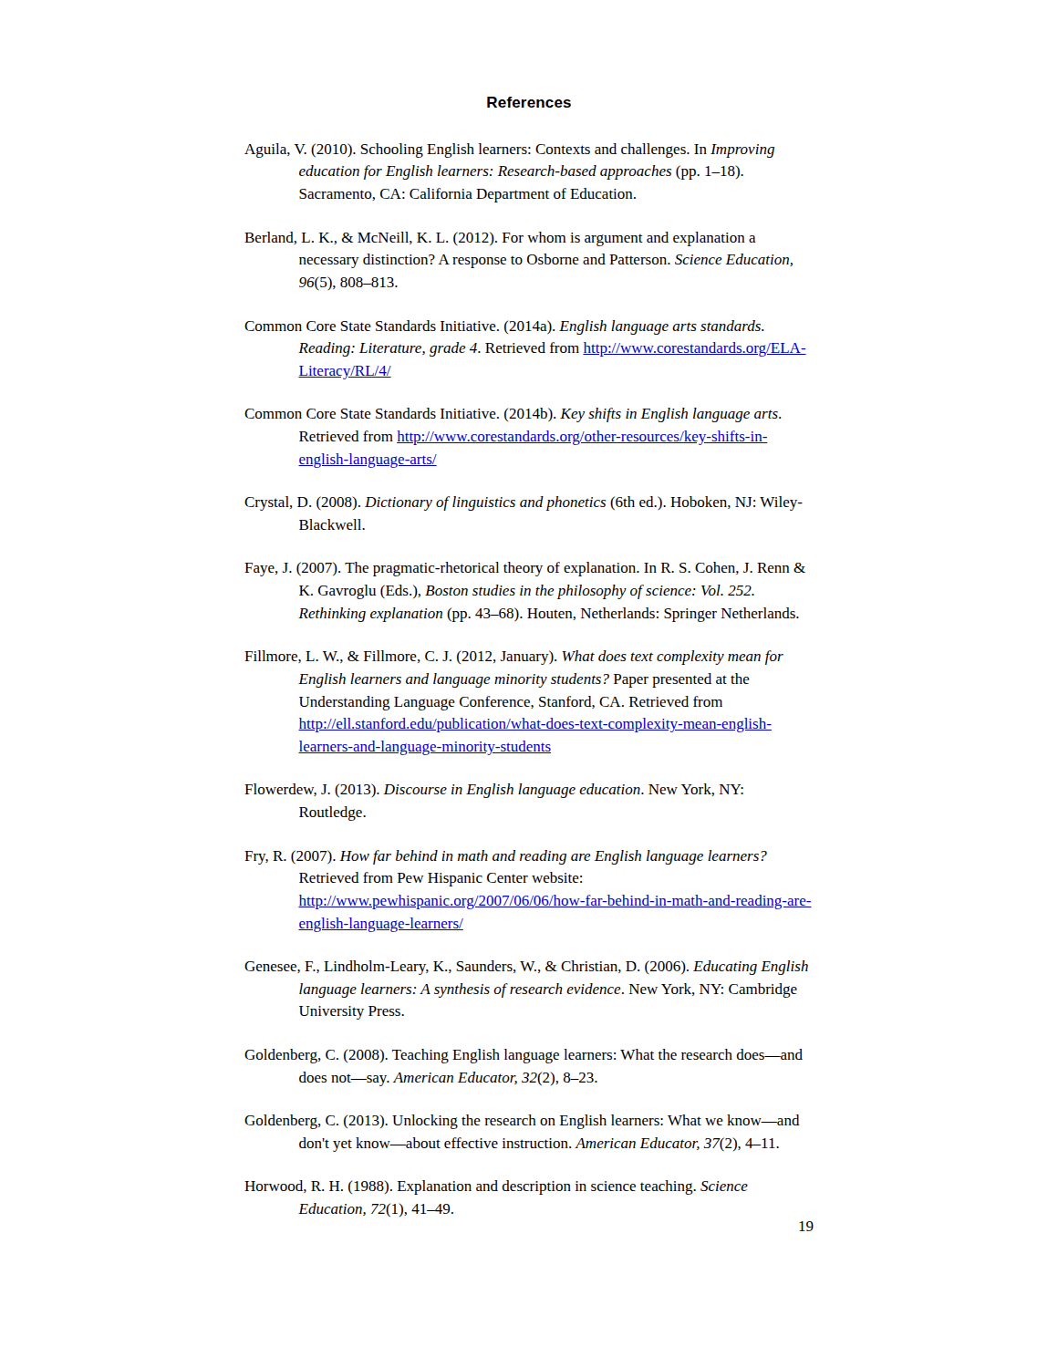References
Aguila, V. (2010). Schooling English learners: Contexts and challenges. In Improving education for English learners: Research-based approaches (pp. 1–18). Sacramento, CA: California Department of Education.
Berland, L. K., & McNeill, K. L. (2012). For whom is argument and explanation a necessary distinction? A response to Osborne and Patterson. Science Education, 96(5), 808–813.
Common Core State Standards Initiative. (2014a). English language arts standards. Reading: Literature, grade 4. Retrieved from http://www.corestandards.org/ELA-Literacy/RL/4/
Common Core State Standards Initiative. (2014b). Key shifts in English language arts. Retrieved from http://www.corestandards.org/other-resources/key-shifts-in-english-language-arts/
Crystal, D. (2008). Dictionary of linguistics and phonetics (6th ed.). Hoboken, NJ: Wiley-Blackwell.
Faye, J. (2007). The pragmatic-rhetorical theory of explanation. In R. S. Cohen, J. Renn & K. Gavroglu (Eds.), Boston studies in the philosophy of science: Vol. 252. Rethinking explanation (pp. 43–68). Houten, Netherlands: Springer Netherlands.
Fillmore, L. W., & Fillmore, C. J. (2012, January). What does text complexity mean for English learners and language minority students? Paper presented at the Understanding Language Conference, Stanford, CA. Retrieved from http://ell.stanford.edu/publication/what-does-text-complexity-mean-english-learners-and-language-minority-students
Flowerdew, J. (2013). Discourse in English language education. New York, NY: Routledge.
Fry, R. (2007). How far behind in math and reading are English language learners? Retrieved from Pew Hispanic Center website: http://www.pewhispanic.org/2007/06/06/how-far-behind-in-math-and-reading-are-english-language-learners/
Genesee, F., Lindholm-Leary, K., Saunders, W., & Christian, D. (2006). Educating English language learners: A synthesis of research evidence. New York, NY: Cambridge University Press.
Goldenberg, C. (2008). Teaching English language learners: What the research does—and does not—say. American Educator, 32(2), 8–23.
Goldenberg, C. (2013). Unlocking the research on English learners: What we know—and don't yet know—about effective instruction. American Educator, 37(2), 4–11.
Horwood, R. H. (1988). Explanation and description in science teaching. Science Education, 72(1), 41–49.
19